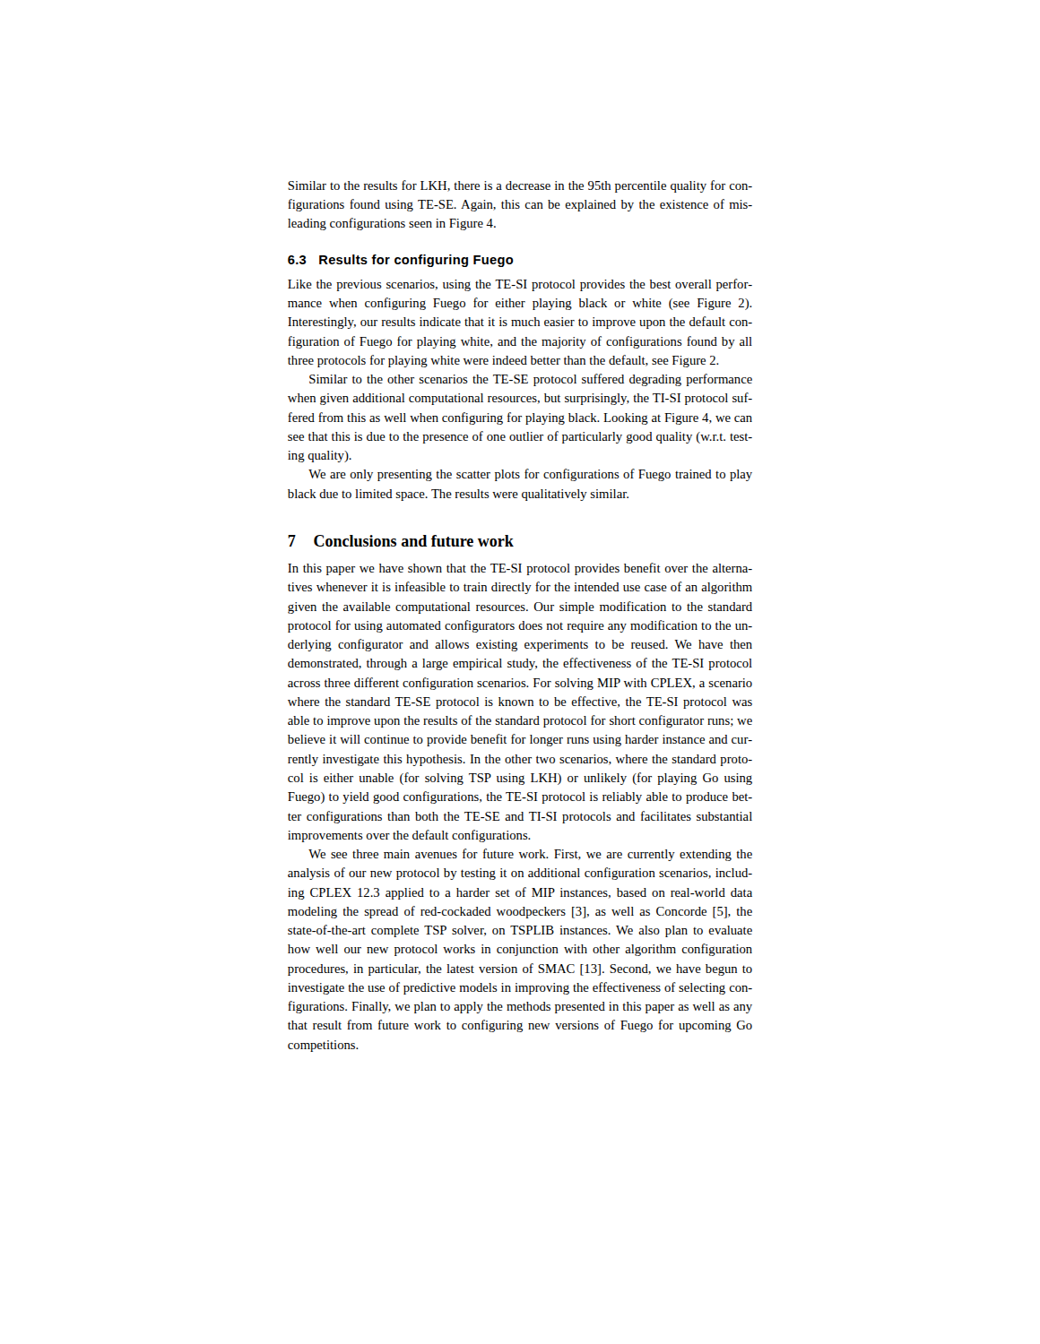Similar to the results for LKH, there is a decrease in the 95th percentile quality for configurations found using TE-SE. Again, this can be explained by the existence of misleading configurations seen in Figure 4.
6.3 Results for configuring Fuego
Like the previous scenarios, using the TE-SI protocol provides the best overall performance when configuring Fuego for either playing black or white (see Figure 2). Interestingly, our results indicate that it is much easier to improve upon the default configuration of Fuego for playing white, and the majority of configurations found by all three protocols for playing white were indeed better than the default, see Figure 2.
Similar to the other scenarios the TE-SE protocol suffered degrading performance when given additional computational resources, but surprisingly, the TI-SI protocol suffered from this as well when configuring for playing black. Looking at Figure 4, we can see that this is due to the presence of one outlier of particularly good quality (w.r.t. testing quality).
We are only presenting the scatter plots for configurations of Fuego trained to play black due to limited space. The results were qualitatively similar.
7 Conclusions and future work
In this paper we have shown that the TE-SI protocol provides benefit over the alternatives whenever it is infeasible to train directly for the intended use case of an algorithm given the available computational resources. Our simple modification to the standard protocol for using automated configurators does not require any modification to the underlying configurator and allows existing experiments to be reused. We have then demonstrated, through a large empirical study, the effectiveness of the TE-SI protocol across three different configuration scenarios. For solving MIP with CPLEX, a scenario where the standard TE-SE protocol is known to be effective, the TE-SI protocol was able to improve upon the results of the standard protocol for short configurator runs; we believe it will continue to provide benefit for longer runs using harder instance and currently investigate this hypothesis. In the other two scenarios, where the standard protocol is either unable (for solving TSP using LKH) or unlikely (for playing Go using Fuego) to yield good configurations, the TE-SI protocol is reliably able to produce better configurations than both the TE-SE and TI-SI protocols and facilitates substantial improvements over the default configurations.
We see three main avenues for future work. First, we are currently extending the analysis of our new protocol by testing it on additional configuration scenarios, including CPLEX 12.3 applied to a harder set of MIP instances, based on real-world data modeling the spread of red-cockaded woodpeckers [3], as well as Concorde [5], the state-of-the-art complete TSP solver, on TSPLIB instances. We also plan to evaluate how well our new protocol works in conjunction with other algorithm configuration procedures, in particular, the latest version of SMAC [13]. Second, we have begun to investigate the use of predictive models in improving the effectiveness of selecting configurations. Finally, we plan to apply the methods presented in this paper as well as any that result from future work to configuring new versions of Fuego for upcoming Go competitions.